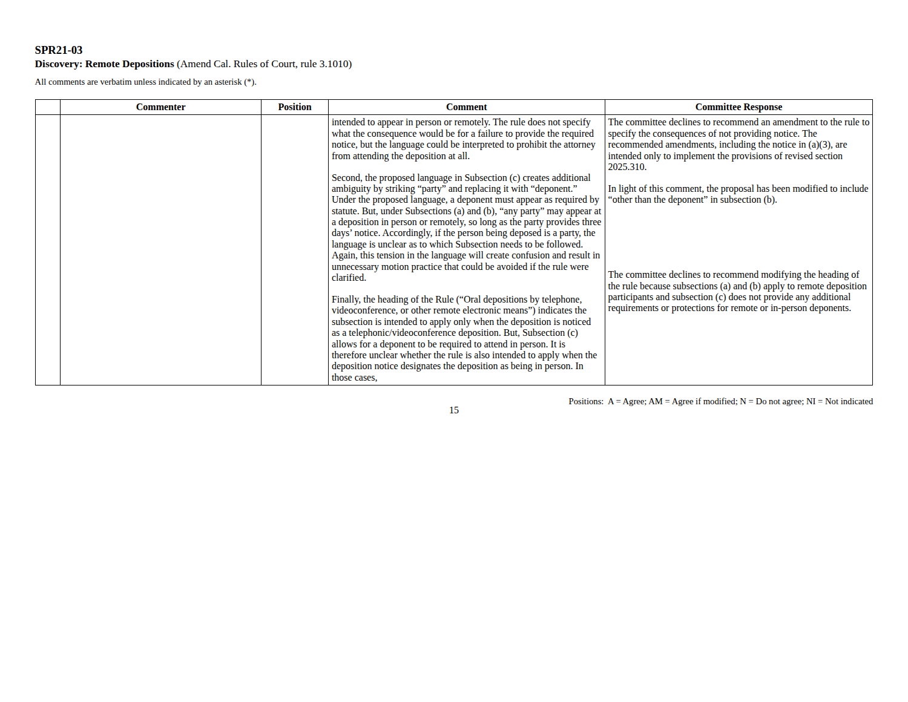SPR21-03
Discovery: Remote Depositions (Amend Cal. Rules of Court, rule 3.1010)
All comments are verbatim unless indicated by an asterisk (*).
| | Commenter | Position | Comment | Committee Response |
| --- | --- | --- | --- | --- |
| | | | intended to appear in person or remotely. The rule does not specify what the consequence would be for a failure to provide the required notice, but the language could be interpreted to prohibit the attorney from attending the deposition at all. Second, the proposed language in Subsection (c) creates additional ambiguity by striking “party” and replacing it with “deponent.” Under the proposed language, a deponent must appear as required by statute. But, under Subsections (a) and (b), “any party” may appear at a deposition in person or remotely, so long as the party provides three days’ notice. Accordingly, if the person being deposed is a party, the language is unclear as to which Subsection needs to be followed. Again, this tension in the language will create confusion and result in unnecessary motion practice that could be avoided if the rule were clarified. Finally, the heading of the Rule (“Oral depositions by telephone, videoconference, or other remote electronic means”) indicates the subsection is intended to apply only when the deposition is noticed as a telephonic/videoconference deposition. But, Subsection (c) allows for a deponent to be required to attend in person. It is therefore unclear whether the rule is also intended to apply when the deposition notice designates the deposition as being in person. In those cases, | The committee declines to recommend an amendment to the rule to specify the consequences of not providing notice. The recommended amendments, including the notice in (a)(3), are intended only to implement the provisions of revised section 2025.310. In light of this comment, the proposal has been modified to include “other than the deponent” in subsection (b). The committee declines to recommend modifying the heading of the rule because subsections (a) and (b) apply to remote deposition participants and subsection (c) does not provide any additional requirements or protections for remote or in-person deponents. |
Positions: A = Agree; AM = Agree if modified; N = Do not agree; NI = Not indicated
15